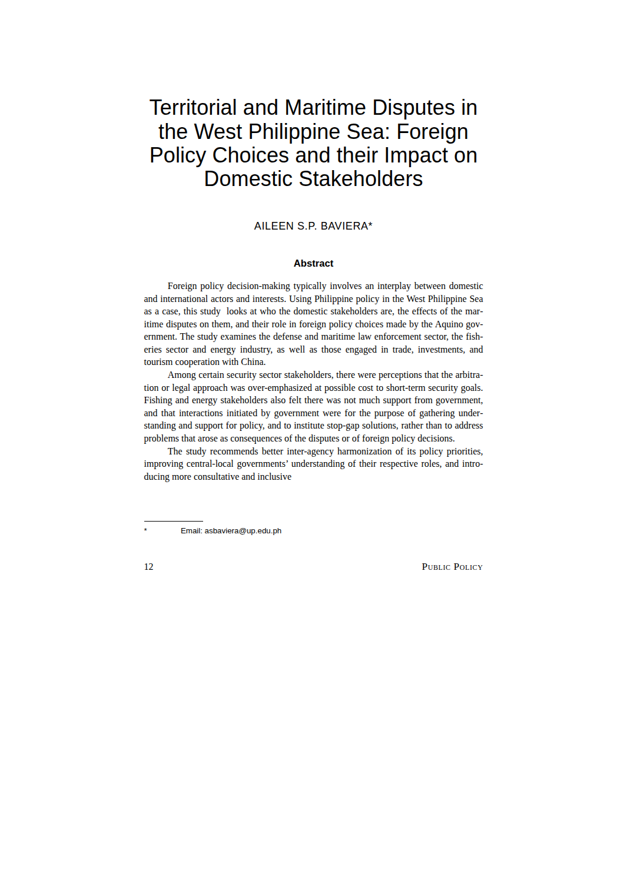Territorial and Maritime Disputes in the West Philippine Sea: Foreign Policy Choices and their Impact on Domestic Stakeholders
AILEEN S.P. BAVIERA*
Abstract
Foreign policy decision-making typically involves an interplay between domestic and international actors and interests. Using Philippine policy in the West Philippine Sea as a case, this study looks at who the domestic stakeholders are, the effects of the maritime disputes on them, and their role in foreign policy choices made by the Aquino government. The study examines the defense and maritime law enforcement sector, the fisheries sector and energy industry, as well as those engaged in trade, investments, and tourism cooperation with China.
Among certain security sector stakeholders, there were perceptions that the arbitration or legal approach was over-emphasized at possible cost to short-term security goals. Fishing and energy stakeholders also felt there was not much support from government, and that interactions initiated by government were for the purpose of gathering understanding and support for policy, and to institute stop-gap solutions, rather than to address problems that arose as consequences of the disputes or of foreign policy decisions.
The study recommends better inter-agency harmonization of its policy priorities, improving central-local governments’ understanding of their respective roles, and introducing more consultative and inclusive
* Email: asbaviera@up.edu.ph
12 Public Policy